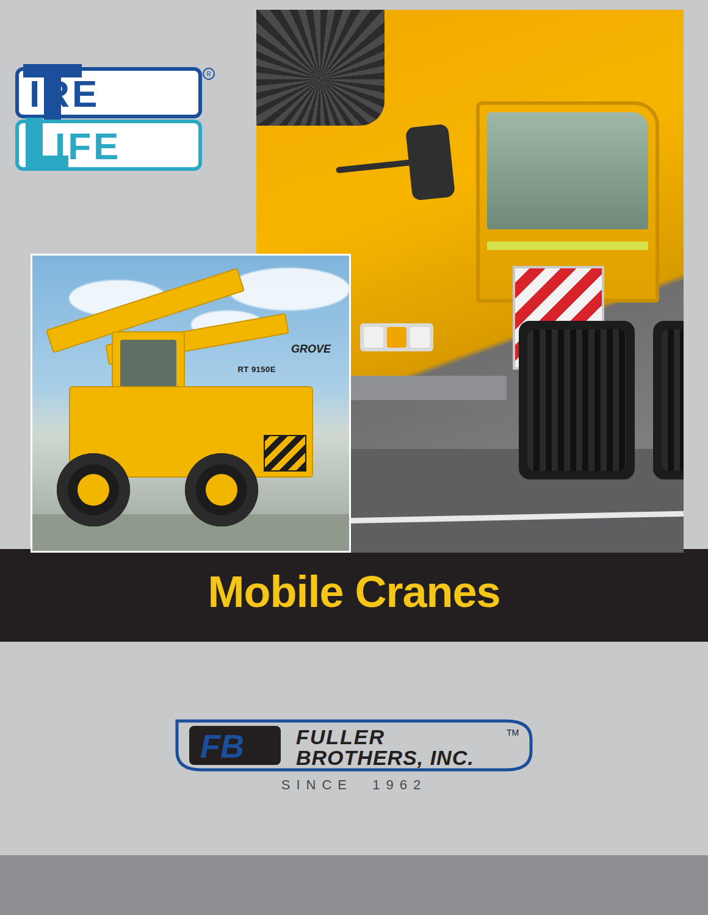GROVE
RT 9150E
Tire Life® IRE IFE R
Mobile Cranes
Fuller Brothers, Inc.™ — Since 1962 FB FULLER BROTHERS, INC. TM SINCE 1962